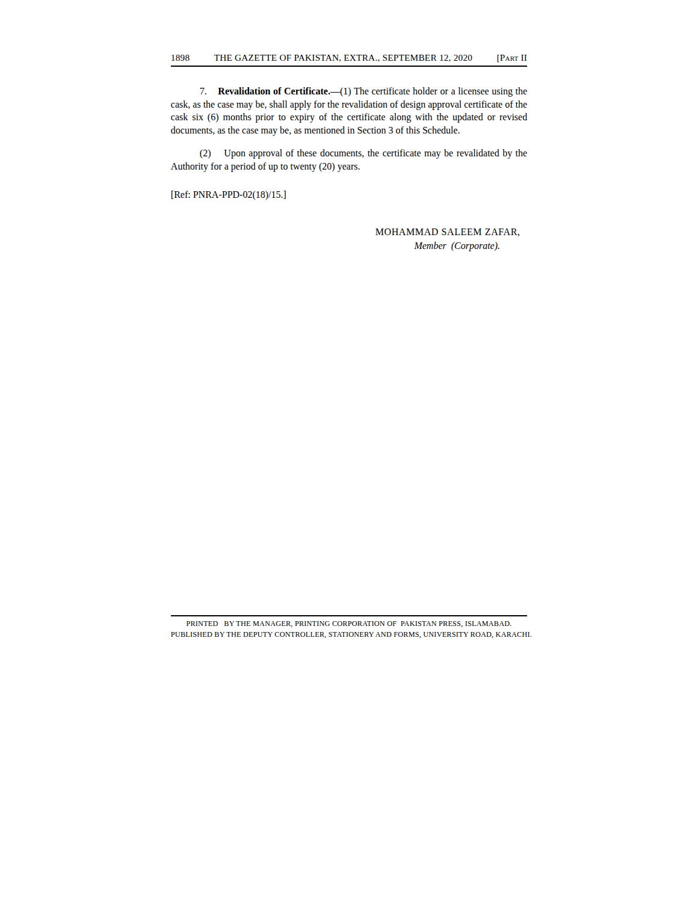1898 THE GAZETTE OF PAKISTAN, EXTRA., SEPTEMBER 12, 2020 [Part II
7. Revalidation of Certificate.—(1) The certificate holder or a licensee using the cask, as the case may be, shall apply for the revalidation of design approval certificate of the cask six (6) months prior to expiry of the certificate along with the updated or revised documents, as the case may be, as mentioned in Section 3 of this Schedule.
(2) Upon approval of these documents, the certificate may be revalidated by the Authority for a period of up to twenty (20) years.
[Ref: PNRA-PPD-02(18)/15.]
MOHAMMAD SALEEM ZAFAR, Member (Corporate).
PRINTED BY THE MANAGER, PRINTING CORPORATION OF PAKISTAN PRESS, ISLAMABAD.
PUBLISHED BY THE DEPUTY CONTROLLER, STATIONERY AND FORMS, UNIVERSITY ROAD, KARACHI.